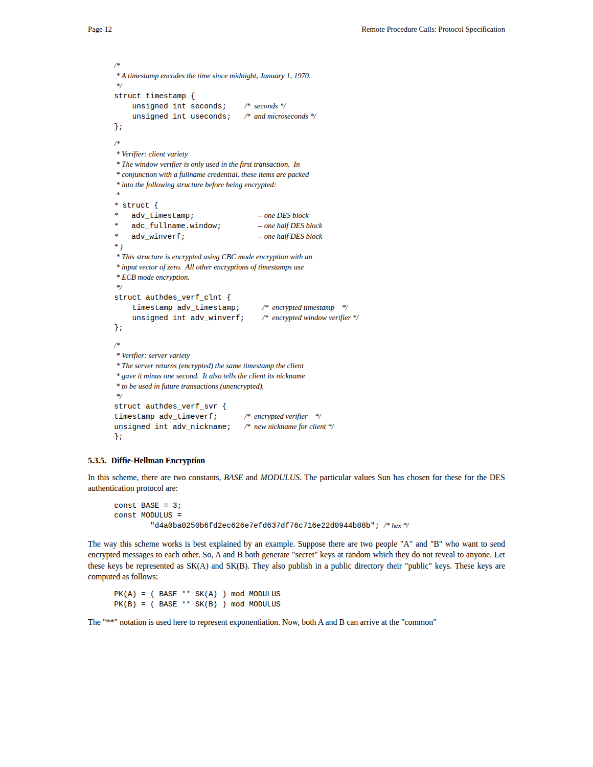Page 12 Remote Procedure Calls: Protocol Specification
/*
 * A timestamp encodes the time since midnight, January 1, 1970.
 */
struct timestamp {
    unsigned int seconds;    /*  seconds */
    unsigned int useconds;   /*  and microseconds */
};
/*
 * Verifier: client variety
 * The window verifier is only used in the first transaction.  In
 * conjunction with a fullname credential, these items are packed
 * into the following structure before being encrypted:
 *
* struct {
*   adv_timestamp;              -- one DES block
*   adc_fullname.window;        -- one half DES block
*   adv_winverf;                -- one half DES block
* }
 * This structure is encrypted using CBC mode encryption with an
 * input vector of zero.  All other encryptions of timestamps use
 * ECB mode encryption.
 */
struct authdes_verf_clnt {
    timestamp adv_timestamp;     /*  encrypted timestamp    */
    unsigned int adv_winverf;    /*  encrypted window verifier */
};
/*
 * Verifier: server variety
 * The server returns (encrypted) the same timestamp the client
 * gave it minus one second.  It also tells the client its nickname
 * to be used in future transactions (unencrypted).
 */
struct authdes_verf_svr {
timestamp adv_timeverf;      /*  encrypted verifier    */
unsigned int adv_nickname;   /*  new nickname for client */
};
5.3.5. Diffie-Hellman Encryption
In this scheme, there are two constants, BASE and MODULUS. The particular values Sun has chosen for these for the DES authentication protocol are:
const BASE = 3;
const MODULUS =
        "d4a0ba0250b6fd2ec626e7efd637df76c716e22d0944b88b"; /* hex */
The way this scheme works is best explained by an example. Suppose there are two people "A" and "B" who want to send encrypted messages to each other. So, A and B both generate "secret" keys at random which they do not reveal to anyone. Let these keys be represented as SK(A) and SK(B). They also publish in a public directory their "public" keys. These keys are computed as follows:
PK(A) = ( BASE ** SK(A) ) mod MODULUS
PK(B) = ( BASE ** SK(B) ) mod MODULUS
The "**" notation is used here to represent exponentiation. Now, both A and B can arrive at the "common"